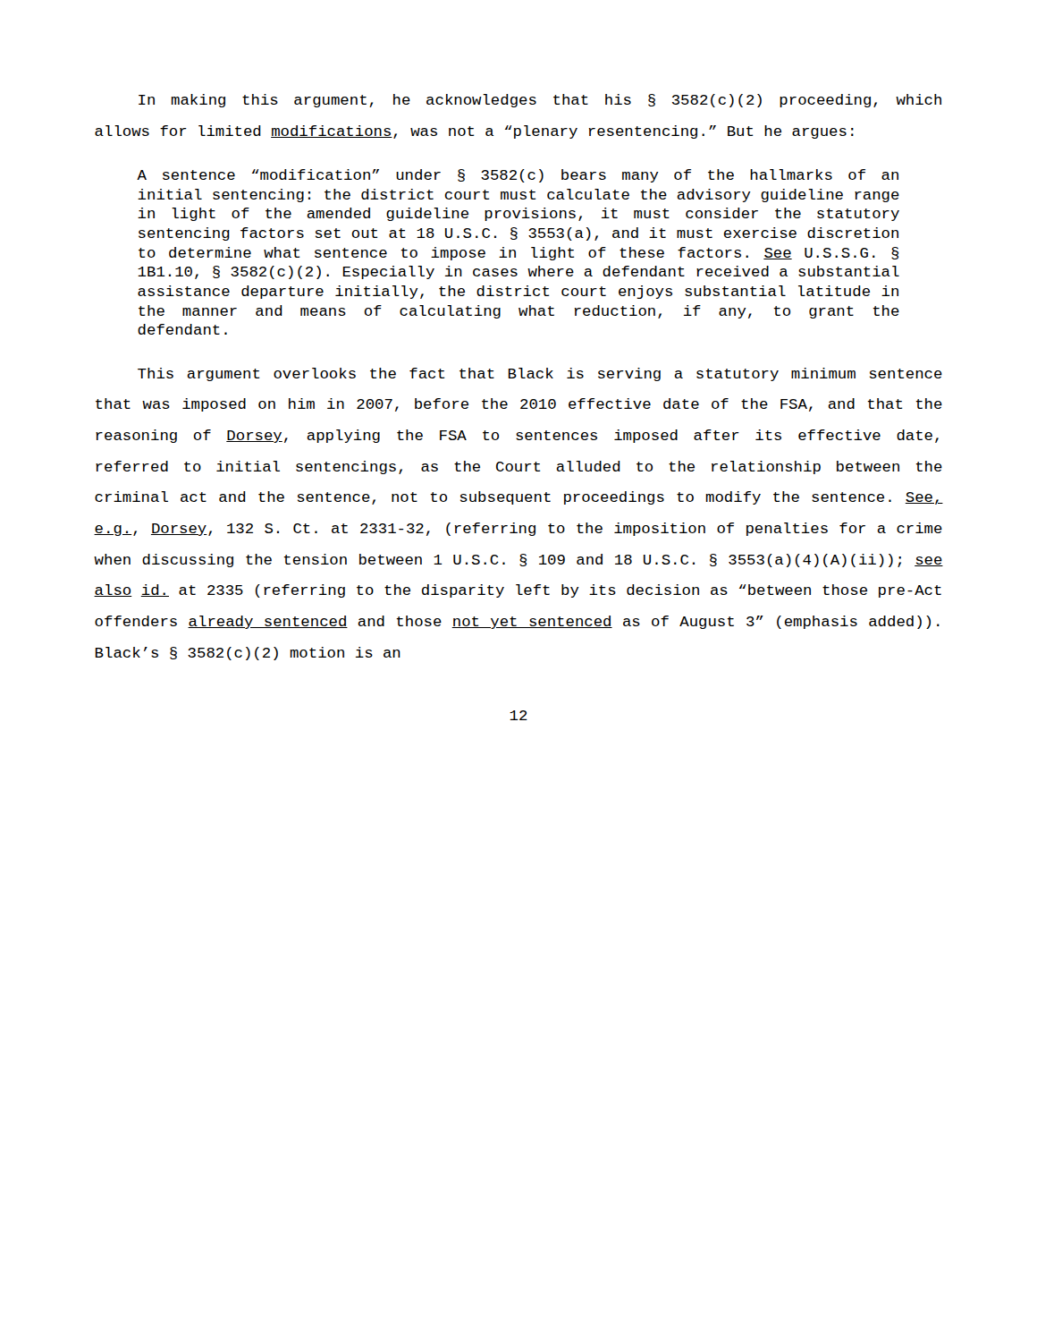In making this argument, he acknowledges that his § 3582(c)(2) proceeding, which allows for limited modifications, was not a “plenary resentencing.” But he argues:
A sentence “modification” under § 3582(c) bears many of the hallmarks of an initial sentencing: the district court must calculate the advisory guideline range in light of the amended guideline provisions, it must consider the statutory sentencing factors set out at 18 U.S.C. § 3553(a), and it must exercise discretion to determine what sentence to impose in light of these factors. See U.S.S.G. § 1B1.10, § 3582(c)(2). Especially in cases where a defendant received a substantial assistance departure initially, the district court enjoys substantial latitude in the manner and means of calculating what reduction, if any, to grant the defendant.
This argument overlooks the fact that Black is serving a statutory minimum sentence that was imposed on him in 2007, before the 2010 effective date of the FSA, and that the reasoning of Dorsey, applying the FSA to sentences imposed after its effective date, referred to initial sentencings, as the Court alluded to the relationship between the criminal act and the sentence, not to subsequent proceedings to modify the sentence. See, e.g., Dorsey, 132 S. Ct. at 2331-32, (referring to the imposition of penalties for a crime when discussing the tension between 1 U.S.C. § 109 and 18 U.S.C. § 3553(a)(4)(A)(ii)); see also id. at 2335 (referring to the disparity left by its decision as “between those pre-Act offenders already sentenced and those not yet sentenced as of August 3” (emphasis added)). Black’s § 3582(c)(2) motion is an
12